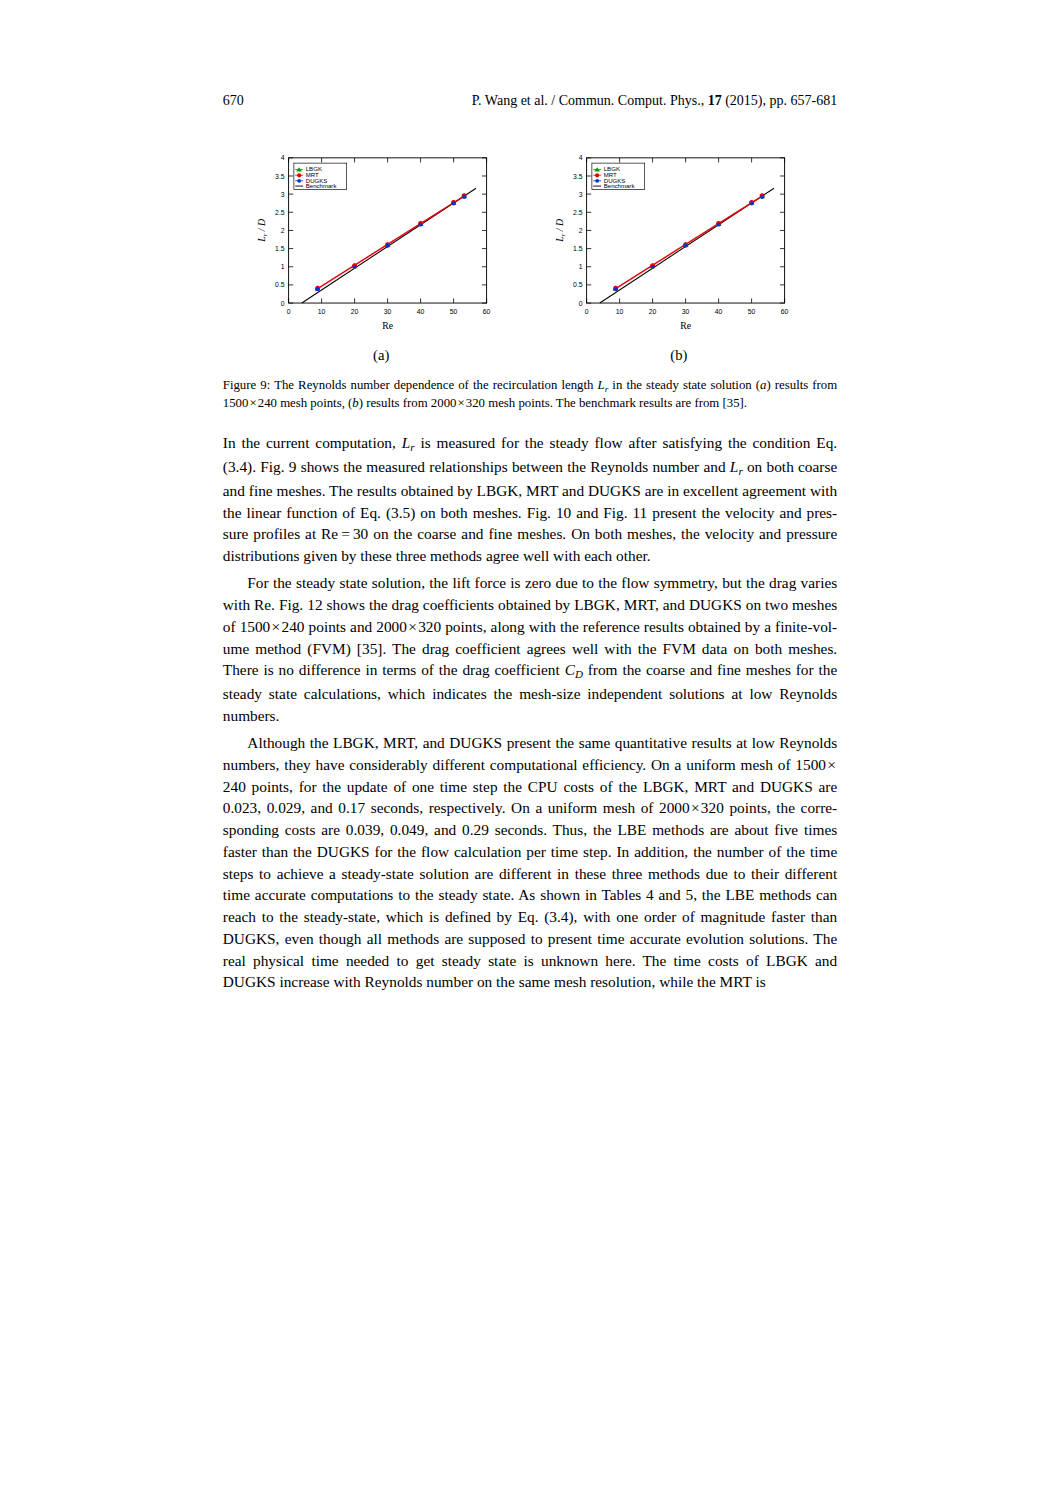670
P. Wang et al. / Commun. Comput. Phys., 17 (2015), pp. 657-681
0 0.5 1 1.5 2 2.5 3 3.5 4 0 10 20 30 40 50 60 Re Lr / D LBGK MRT DUGKS Benchmark
(a)
0 0.5 1 1.5 2 2.5 3 3.5 4 0 10 20 30 40 50 60 Re Lr / D LBGK MRT DUGKS Benchmark
(b)
Figure 9: The Reynolds number dependence of the recirculation length Lr in the steady state solution (a) results from 1500 × 240 mesh points, (b) results from 2000 × 320 mesh points. The benchmark results are from [35].
In the current computation, Lr is measured for the steady flow after satisfying the condition Eq. (3.4). Fig. 9 shows the measured relationships between the Reynolds number and Lr on both coarse and fine meshes. The results obtained by LBGK, MRT and DUGKS are in excellent agreement with the linear function of Eq. (3.5) on both meshes. Fig. 10 and Fig. 11 present the velocity and pressure profiles at Re = 30 on the coarse and fine meshes. On both meshes, the velocity and pressure distributions given by these three methods agree well with each other.
For the steady state solution, the lift force is zero due to the flow symmetry, but the drag varies with Re. Fig. 12 shows the drag coefficients obtained by LBGK, MRT, and DUGKS on two meshes of 1500 × 240 points and 2000 × 320 points, along with the reference results obtained by a finite-volume method (FVM) [35]. The drag coefficient agrees well with the FVM data on both meshes. There is no difference in terms of the drag coefficient CD from the coarse and fine meshes for the steady state calculations, which indicates the mesh-size independent solutions at low Reynolds numbers.
Although the LBGK, MRT, and DUGKS present the same quantitative results at low Reynolds numbers, they have considerably different computational efficiency. On a uniform mesh of 1500 × 240 points, for the update of one time step the CPU costs of the LBGK, MRT and DUGKS are 0.023, 0.029, and 0.17 seconds, respectively. On a uniform mesh of 2000 × 320 points, the corresponding costs are 0.039, 0.049, and 0.29 seconds. Thus, the LBE methods are about five times faster than the DUGKS for the flow calculation per time step. In addition, the number of the time steps to achieve a steady-state solution are different in these three methods due to their different time accurate computations to the steady state. As shown in Tables 4 and 5, the LBE methods can reach to the steady-state, which is defined by Eq. (3.4), with one order of magnitude faster than DUGKS, even though all methods are supposed to present time accurate evolution solutions. The real physical time needed to get steady state is unknown here. The time costs of LBGK and DUGKS increase with Reynolds number on the same mesh resolution, while the MRT is